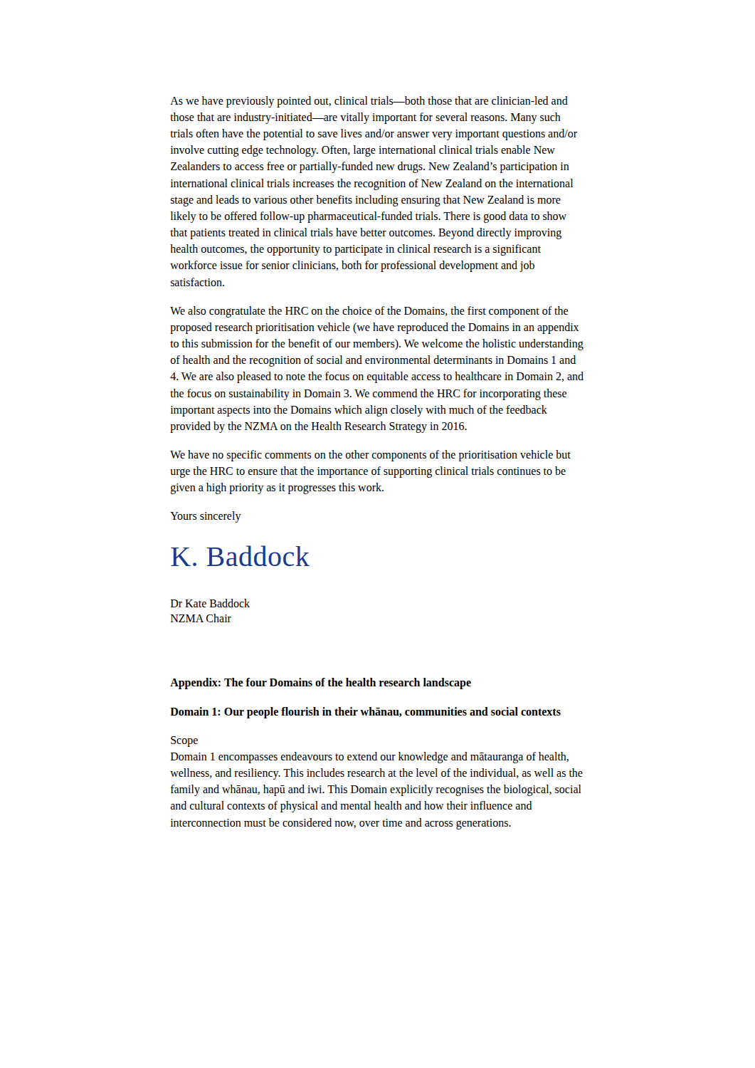As we have previously pointed out, clinical trials—both those that are clinician-led and those that are industry-initiated—are vitally important for several reasons. Many such trials often have the potential to save lives and/or answer very important questions and/or involve cutting edge technology. Often, large international clinical trials enable New Zealanders to access free or partially-funded new drugs. New Zealand’s participation in international clinical trials increases the recognition of New Zealand on the international stage and leads to various other benefits including ensuring that New Zealand is more likely to be offered follow-up pharmaceutical-funded trials. There is good data to show that patients treated in clinical trials have better outcomes. Beyond directly improving health outcomes, the opportunity to participate in clinical research is a significant workforce issue for senior clinicians, both for professional development and job satisfaction.
We also congratulate the HRC on the choice of the Domains, the first component of the proposed research prioritisation vehicle (we have reproduced the Domains in an appendix to this submission for the benefit of our members). We welcome the holistic understanding of health and the recognition of social and environmental determinants in Domains 1 and 4. We are also pleased to note the focus on equitable access to healthcare in Domain 2, and the focus on sustainability in Domain 3. We commend the HRC for incorporating these important aspects into the Domains which align closely with much of the feedback provided by the NZMA on the Health Research Strategy in 2016.
We have no specific comments on the other components of the prioritisation vehicle but urge the HRC to ensure that the importance of supporting clinical trials continues to be given a high priority as it progresses this work.
Yours sincerely
K. Baddock
Dr Kate Baddock
NZMA Chair
Appendix: The four Domains of the health research landscape
Domain 1: Our people flourish in their whānau, communities and social contexts
Scope
Domain 1 encompasses endeavours to extend our knowledge and mātauranga of health, wellness, and resiliency. This includes research at the level of the individual, as well as the family and whānau, hapū and iwi. This Domain explicitly recognises the biological, social and cultural contexts of physical and mental health and how their influence and interconnection must be considered now, over time and across generations.